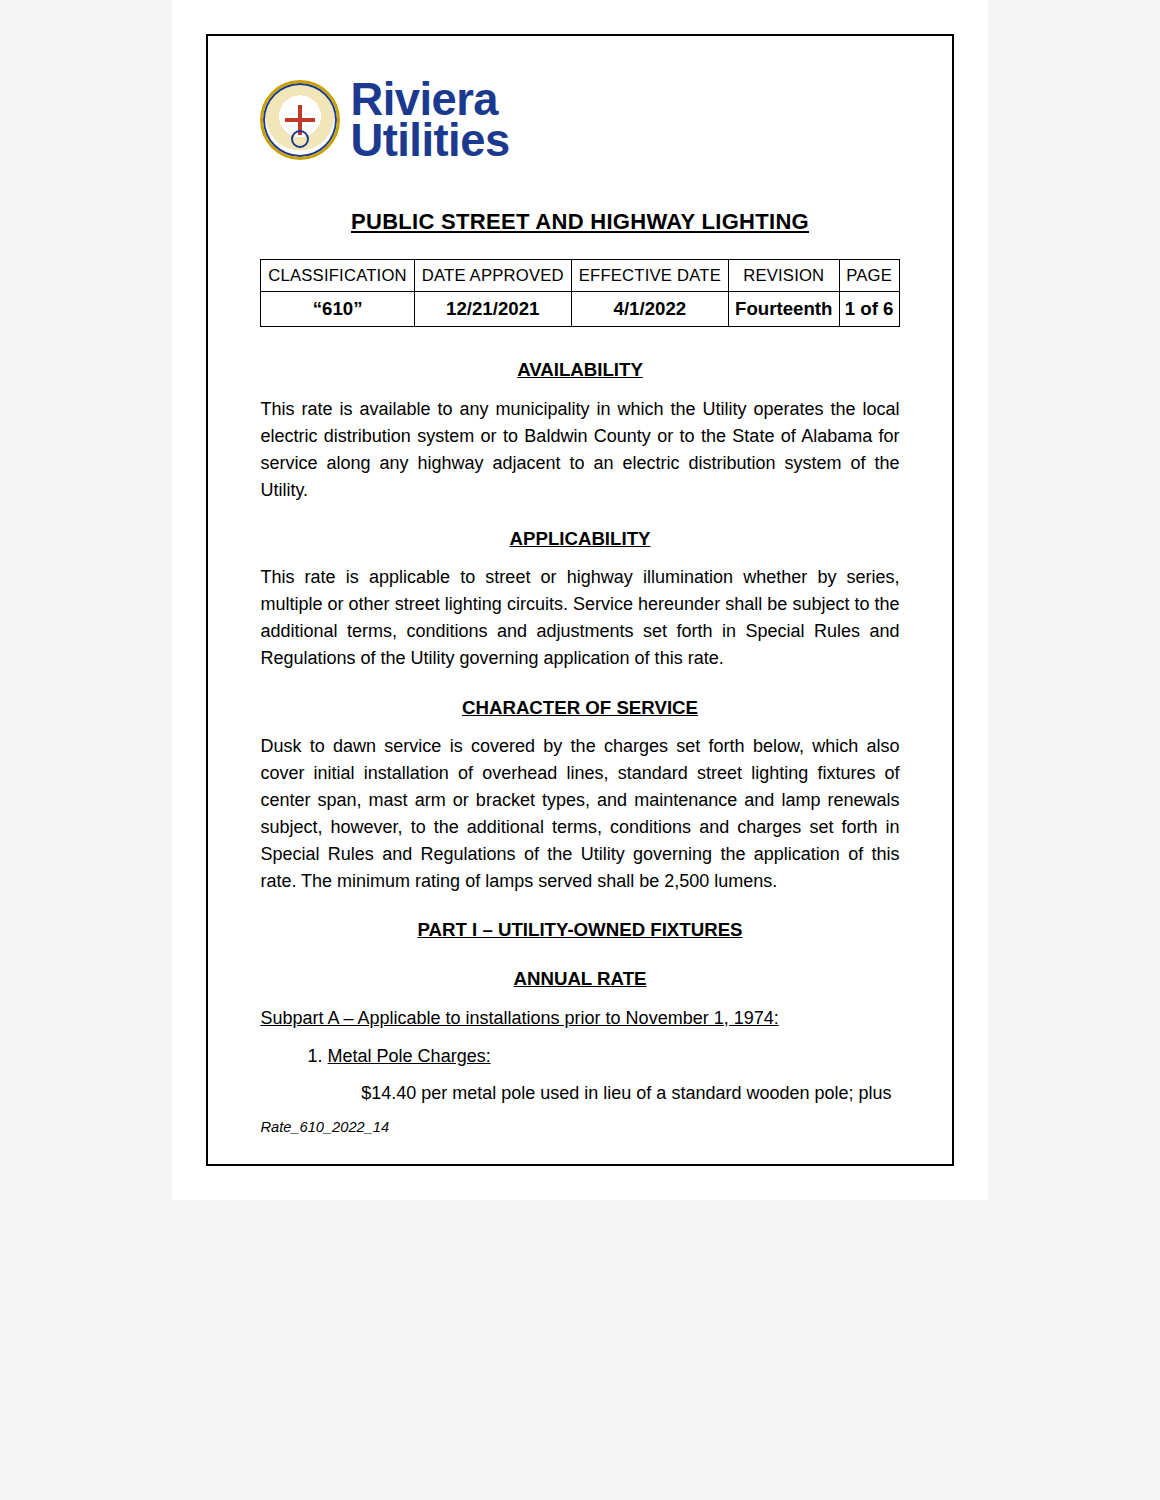Riviera Utilities
PUBLIC STREET AND HIGHWAY LIGHTING
| CLASSIFICATION | DATE APPROVED | EFFECTIVE DATE | REVISION | PAGE |
| --- | --- | --- | --- | --- |
| “610” | 12/21/2021 | 4/1/2022 | Fourteenth | 1 of 6 |
AVAILABILITY
This rate is available to any municipality in which the Utility operates the local electric distribution system or to Baldwin County or to the State of Alabama for service along any highway adjacent to an electric distribution system of the Utility.
APPLICABILITY
This rate is applicable to street or highway illumination whether by series, multiple or other street lighting circuits. Service hereunder shall be subject to the additional terms, conditions and adjustments set forth in Special Rules and Regulations of the Utility governing application of this rate.
CHARACTER OF SERVICE
Dusk to dawn service is covered by the charges set forth below, which also cover initial installation of overhead lines, standard street lighting fixtures of center span, mast arm or bracket types, and maintenance and lamp renewals subject, however, to the additional terms, conditions and charges set forth in Special Rules and Regulations of the Utility governing the application of this rate. The minimum rating of lamps served shall be 2,500 lumens.
PART I – UTILITY-OWNED FIXTURES
ANNUAL RATE
Subpart A – Applicable to installations prior to November 1, 1974:
Metal Pole Charges:
$14.40 per metal pole used in lieu of a standard wooden pole; plus
Rate_610_2022_14